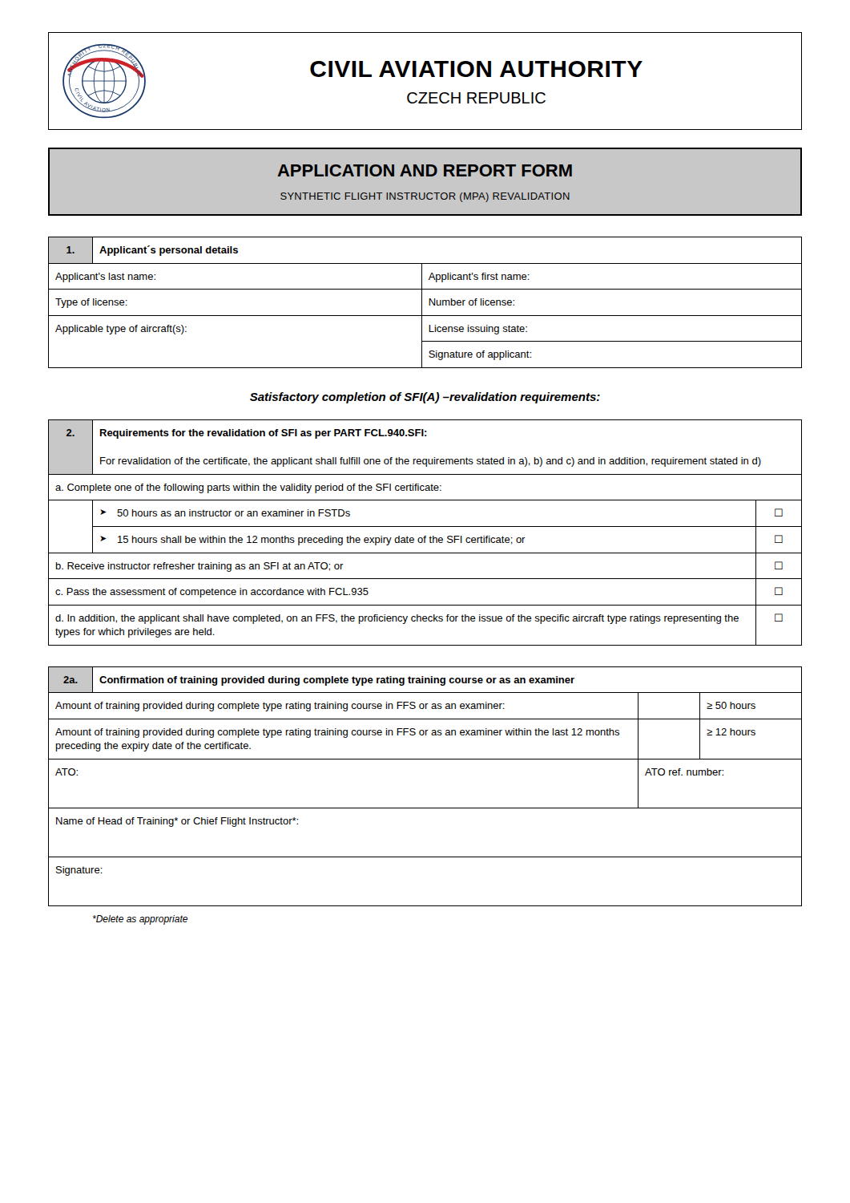AUTHORITY · CZECH REPUBLIC CIVIL AVIATION
CIVIL AVIATION AUTHORITY
CZECH REPUBLIC
APPLICATION AND REPORT FORM
SYNTHETIC FLIGHT INSTRUCTOR (MPA) REVALIDATION
| 1. | Applicant´s personal details |
| Applicant's last name: | Applicant's first name: |
| Type of license: | Number of license: |
| Applicable type of aircraft(s): | License issuing state: |
| Signature of applicant: |
Satisfactory completion of SFI(A) –revalidation requirements:
| 2. | Requirements for the revalidation of SFI as per PART FCL.940.SFI: For revalidation of the certificate, the applicant shall fulfill one of the requirements stated in a), b) and c) and in addition, requirement stated in d) |
| a. Complete one of the following parts within the validity period of the SFI certificate: |
| | 50 hours as an instructor or an examiner in FSTDs | ☐ |
| 15 hours shall be within the 12 months preceding the expiry date of the SFI certificate; or | ☐ |
| b. Receive instructor refresher training as an SFI at an ATO; or | ☐ |
| c. Pass the assessment of competence in accordance with FCL.935 | ☐ |
| d. In addition, the applicant shall have completed, on an FFS, the proficiency checks for the issue of the specific aircraft type ratings representing the types for which privileges are held. | ☐ |
| 2a. | Confirmation of training provided during complete type rating training course or as an examiner |
| Amount of training provided during complete type rating training course in FFS or as an examiner: | | ≥ 50 hours |
| Amount of training provided during complete type rating training course in FFS or as an examiner within the last 12 months preceding the expiry date of the certificate. | | ≥ 12 hours |
| ATO: | ATO ref. number: |
| Name of Head of Training* or Chief Flight Instructor*: |
| Signature: |
*Delete as appropriate